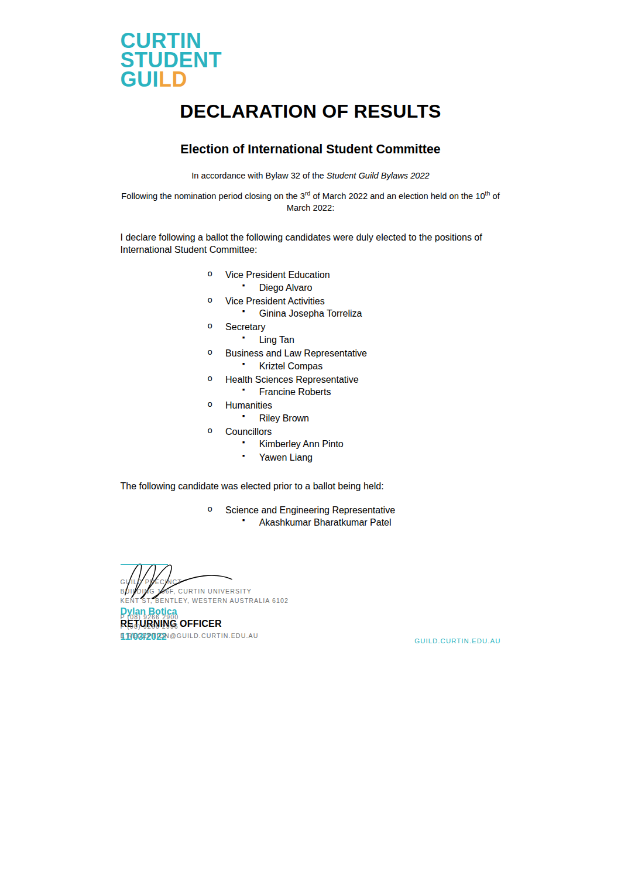CURTIN STUDENT GUILD
DECLARATION OF RESULTS
Election of International Student Committee
In accordance with Bylaw 32 of the Student Guild Bylaws 2022
Following the nomination period closing on the 3rd of March 2022 and an election held on the 10th of March 2022:
I declare following a ballot the following candidates were duly elected to the positions of International Student Committee:
Vice President Education
Diego Alvaro
Vice President Activities
Ginina Josepha Torreliza
Secretary
Ling Tan
Business and Law Representative
Kriztel Compas
Health Sciences Representative
Francine Roberts
Humanities
Riley Brown
Councillors
Kimberley Ann Pinto
Yawen Liang
The following candidate was elected prior to a ballot being held:
Science and Engineering Representative
Akashkumar Bharatkumar Patel
Dylan Botica
RETURNING OFFICER
11/03/2022
GUILD PRECINCT
BUILDING 106F, CURTIN UNIVERSITY
KENT ST, BENTLEY, WESTERN AUSTRALIA 6102
P (08) 9266 2900
F (08) 9266 2996
E RECEPTION@GUILD.CURTIN.EDU.AU
GUILD.CURTIN.EDU.AU